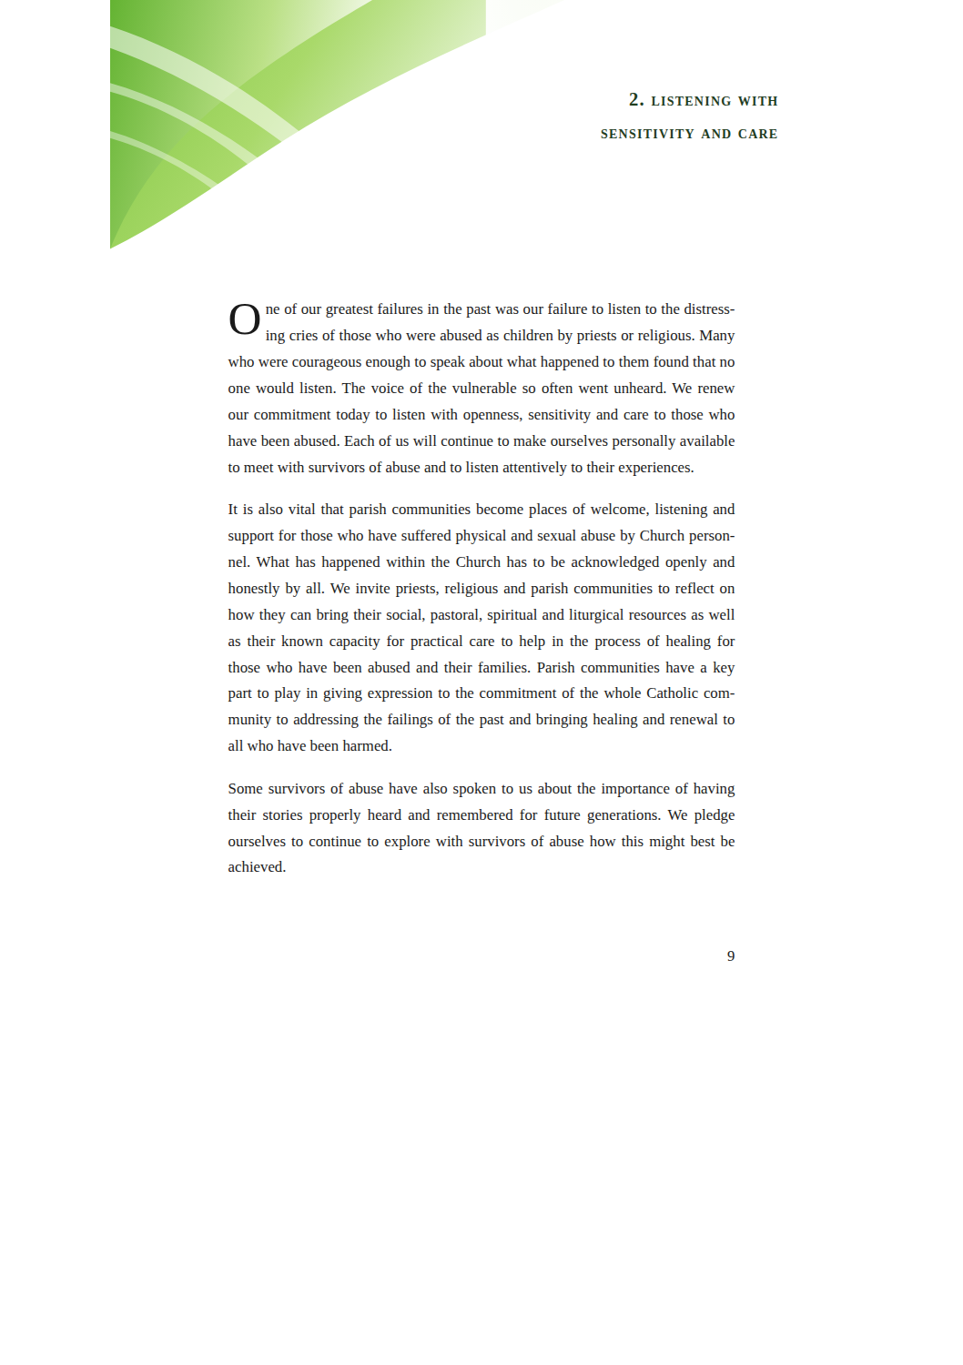2. Listening with
Sensitivity and Care
One of our greatest failures in the past was our failure to listen to the distressing cries of those who were abused as children by priests or religious. Many who were courageous enough to speak about what happened to them found that no one would listen. The voice of the vulnerable so often went unheard. We renew our commitment today to listen with openness, sensitivity and care to those who have been abused. Each of us will continue to make ourselves personally available to meet with survivors of abuse and to listen attentively to their experiences.
It is also vital that parish communities become places of welcome, listening and support for those who have suffered physical and sexual abuse by Church personnel. What has happened within the Church has to be acknowledged openly and honestly by all. We invite priests, religious and parish communities to reflect on how they can bring their social, pastoral, spiritual and liturgical resources as well as their known capacity for practical care to help in the process of healing for those who have been abused and their families. Parish communities have a key part to play in giving expression to the commitment of the whole Catholic community to addressing the failings of the past and bringing healing and renewal to all who have been harmed.
Some survivors of abuse have also spoken to us about the importance of having their stories properly heard and remembered for future generations. We pledge ourselves to continue to explore with survivors of abuse how this might best be achieved.
9